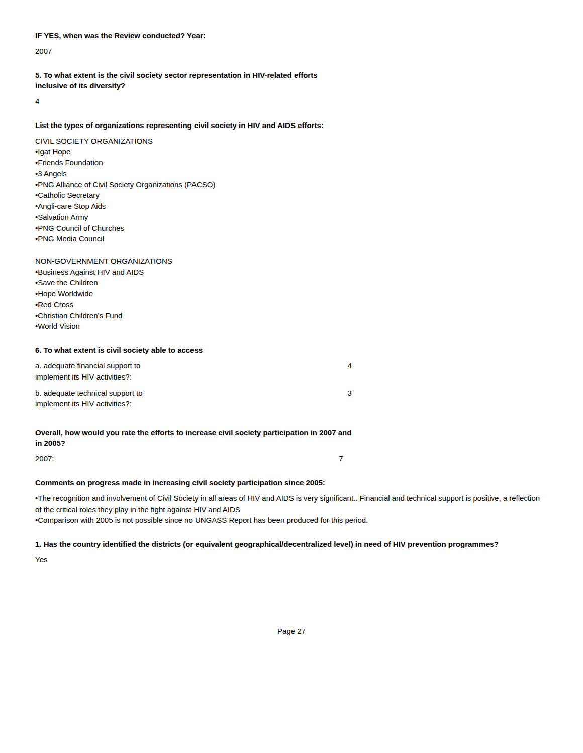IF YES, when was the Review conducted? Year:
2007
5. To what extent is the civil society sector representation in HIV-related efforts
inclusive of its diversity?
4
List the types of organizations representing civil society in HIV and AIDS efforts:
CIVIL SOCIETY ORGANIZATIONS •Igat Hope •Friends Foundation •3 Angels •PNG Alliance of Civil Society Organizations (PACSO) •Catholic Secretary •Angli-care Stop Aids •Salvation Army •PNG Council of Churches •PNG Media Council NON-GOVERNMENT ORGANIZATIONS •Business Against HIV and AIDS •Save the Children •Hope Worldwide •Red Cross •Christian Children’s Fund •World Vision
6. To what extent is civil society able to access
| a. adequate financial support to implement its HIV activities?: | 4 |
| b. adequate technical support to implement its HIV activities?: | 3 |
Overall, how would you rate the efforts to increase civil society participation in 2007 and
in 2005?
2007:
7
Comments on progress made in increasing civil society participation since 2005:
•The recognition and involvement of Civil Society in all areas of HIV and AIDS is very significant.. Financial and technical support is positive, a reflection of the critical roles they play in the fight against HIV and AIDS
•Comparison with 2005 is not possible since no UNGASS Report has been produced for this period.
1. Has the country identified the districts (or equivalent geographical/decentralized level) in need of HIV prevention programmes?
Yes
Page 27